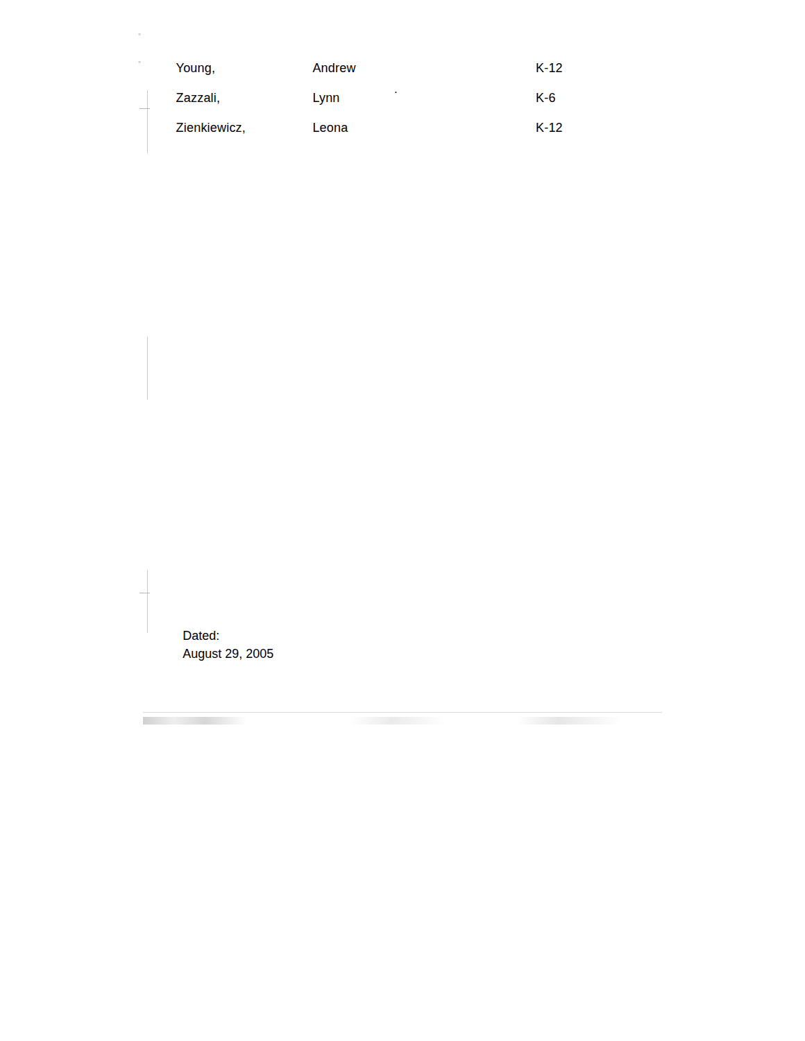◦
◦
| Young, | Andrew | K-12 |
| Zazzali, | Lynn · | K-6 |
| Zienkiewicz, | Leona | K-12 |
Dated:
August 29, 2005